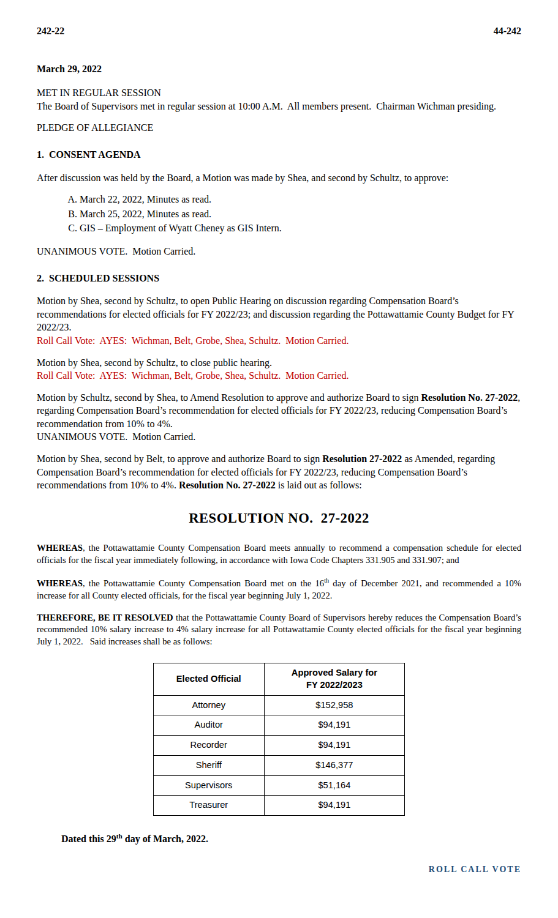242-22 44-242
March 29, 2022
MET IN REGULAR SESSION
The Board of Supervisors met in regular session at 10:00 A.M. All members present. Chairman Wichman presiding.
PLEDGE OF ALLEGIANCE
1. CONSENT AGENDA
After discussion was held by the Board, a Motion was made by Shea, and second by Schultz, to approve:
March 22, 2022, Minutes as read.
March 25, 2022, Minutes as read.
GIS – Employment of Wyatt Cheney as GIS Intern.
UNANIMOUS VOTE. Motion Carried.
2. SCHEDULED SESSIONS
Motion by Shea, second by Schultz, to open Public Hearing on discussion regarding Compensation Board’s recommendations for elected officials for FY 2022/23; and discussion regarding the Pottawattamie County Budget for FY 2022/23.
Roll Call Vote: AYES: Wichman, Belt, Grobe, Shea, Schultz. Motion Carried.
Motion by Shea, second by Schultz, to close public hearing.
Roll Call Vote: AYES: Wichman, Belt, Grobe, Shea, Schultz. Motion Carried.
Motion by Schultz, second by Shea, to Amend Resolution to approve and authorize Board to sign Resolution No. 27-2022, regarding Compensation Board’s recommendation for elected officials for FY 2022/23, reducing Compensation Board’s recommendation from 10% to 4%.
UNANIMOUS VOTE. Motion Carried.
Motion by Shea, second by Belt, to approve and authorize Board to sign Resolution 27-2022 as Amended, regarding Compensation Board’s recommendation for elected officials for FY 2022/23, reducing Compensation Board’s recommendations from 10% to 4%. Resolution No. 27-2022 is laid out as follows:
RESOLUTION NO. 27-2022
WHEREAS, the Pottawattamie County Compensation Board meets annually to recommend a compensation schedule for elected officials for the fiscal year immediately following, in accordance with Iowa Code Chapters 331.905 and 331.907; and
WHEREAS, the Pottawattamie County Compensation Board met on the 16th day of December 2021, and recommended a 10% increase for all County elected officials, for the fiscal year beginning July 1, 2022.
THEREFORE, BE IT RESOLVED that the Pottawattamie County Board of Supervisors hereby reduces the Compensation Board’s recommended 10% salary increase to 4% salary increase for all Pottawattamie County elected officials for the fiscal year beginning July 1, 2022. Said increases shall be as follows:
| Elected Official | Approved Salary for FY 2022/2023 |
| --- | --- |
| Attorney | $152,958 |
| Auditor | $94,191 |
| Recorder | $94,191 |
| Sheriff | $146,377 |
| Supervisors | $51,164 |
| Treasurer | $94,191 |
Dated this 29th day of March, 2022.
ROLL CALL VOTE